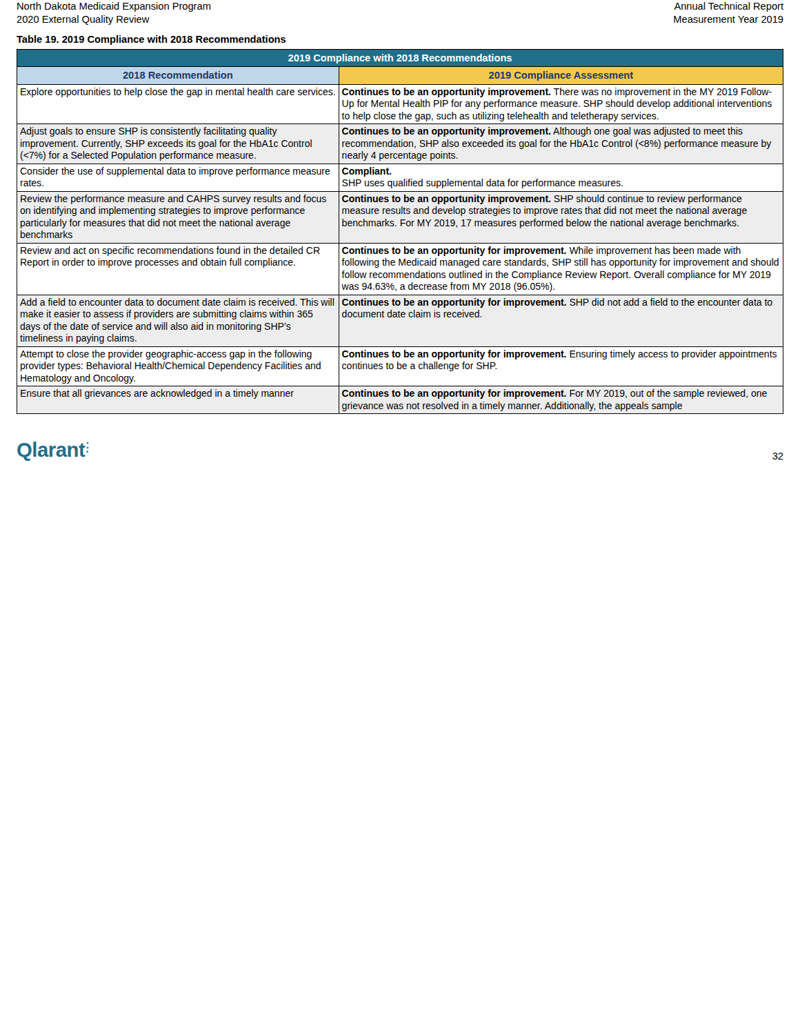North Dakota Medicaid Expansion Program
2020 External Quality Review
Annual Technical Report
Measurement Year 2019
Table 19. 2019 Compliance with 2018 Recommendations
| 2019 Compliance with 2018 Recommendations |
| --- |
| 2018 Recommendation | 2019 Compliance Assessment |
| Explore opportunities to help close the gap in mental health care services. | Continues to be an opportunity improvement. There was no improvement in the MY 2019 Follow-Up for Mental Health PIP for any performance measure. SHP should develop additional interventions to help close the gap, such as utilizing telehealth and teletherapy services. |
| Adjust goals to ensure SHP is consistently facilitating quality improvement. Currently, SHP exceeds its goal for the HbA1c Control (<7%) for a Selected Population performance measure. | Continues to be an opportunity improvement. Although one goal was adjusted to meet this recommendation, SHP also exceeded its goal for the HbA1c Control (<8%) performance measure by nearly 4 percentage points. |
| Consider the use of supplemental data to improve performance measure rates. | Compliant. SHP uses qualified supplemental data for performance measures. |
| Review the performance measure and CAHPS survey results and focus on identifying and implementing strategies to improve performance particularly for measures that did not meet the national average benchmarks | Continues to be an opportunity improvement. SHP should continue to review performance measure results and develop strategies to improve rates that did not meet the national average benchmarks. For MY 2019, 17 measures performed below the national average benchmarks. |
| Review and act on specific recommendations found in the detailed CR Report in order to improve processes and obtain full compliance. | Continues to be an opportunity for improvement. While improvement has been made with following the Medicaid managed care standards, SHP still has opportunity for improvement and should follow recommendations outlined in the Compliance Review Report. Overall compliance for MY 2019 was 94.63%, a decrease from MY 2018 (96.05%). |
| Add a field to encounter data to document date claim is received. This will make it easier to assess if providers are submitting claims within 365 days of the date of service and will also aid in monitoring SHP’s timeliness in paying claims. | Continues to be an opportunity for improvement. SHP did not add a field to the encounter data to document date claim is received. |
| Attempt to close the provider geographic-access gap in the following provider types: Behavioral Health/Chemical Dependency Facilities and Hematology and Oncology. | Continues to be an opportunity for improvement. Ensuring timely access to provider appointments continues to be a challenge for SHP. |
| Ensure that all grievances are acknowledged in a timely manner | Continues to be an opportunity for improvement. For MY 2019, out of the sample reviewed, one grievance was not resolved in a timely manner. Additionally, the appeals sample |
Qlarant:
·
32